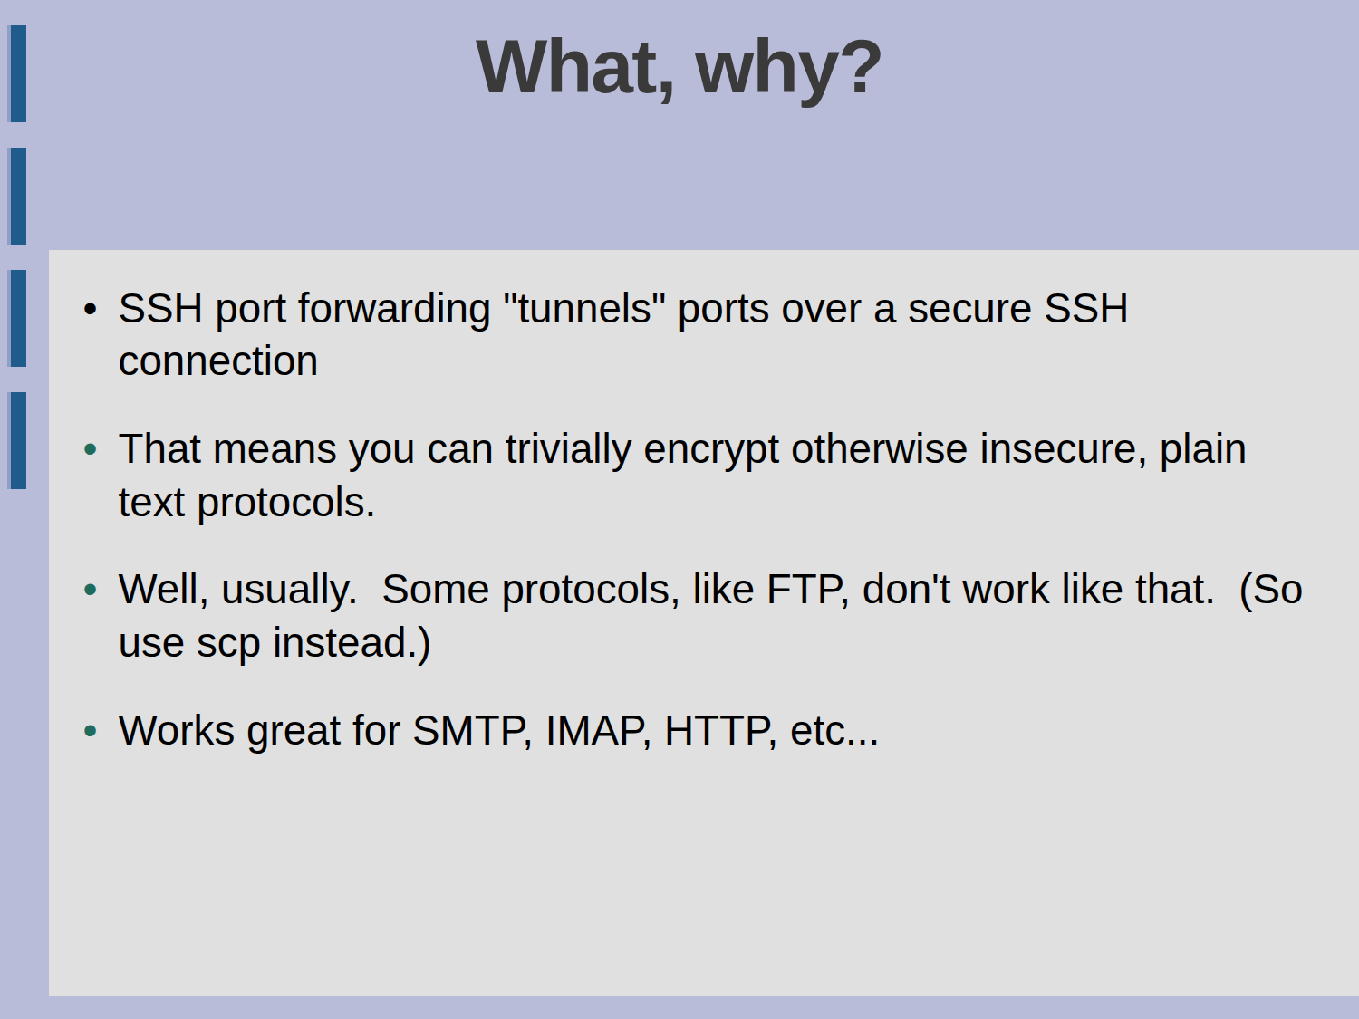What, why?
SSH port forwarding "tunnels" ports over a secure SSH connection
That means you can trivially encrypt otherwise insecure, plain text protocols.
Well, usually. Some protocols, like FTP, don't work like that. (So use scp instead.)
Works great for SMTP, IMAP, HTTP, etc...